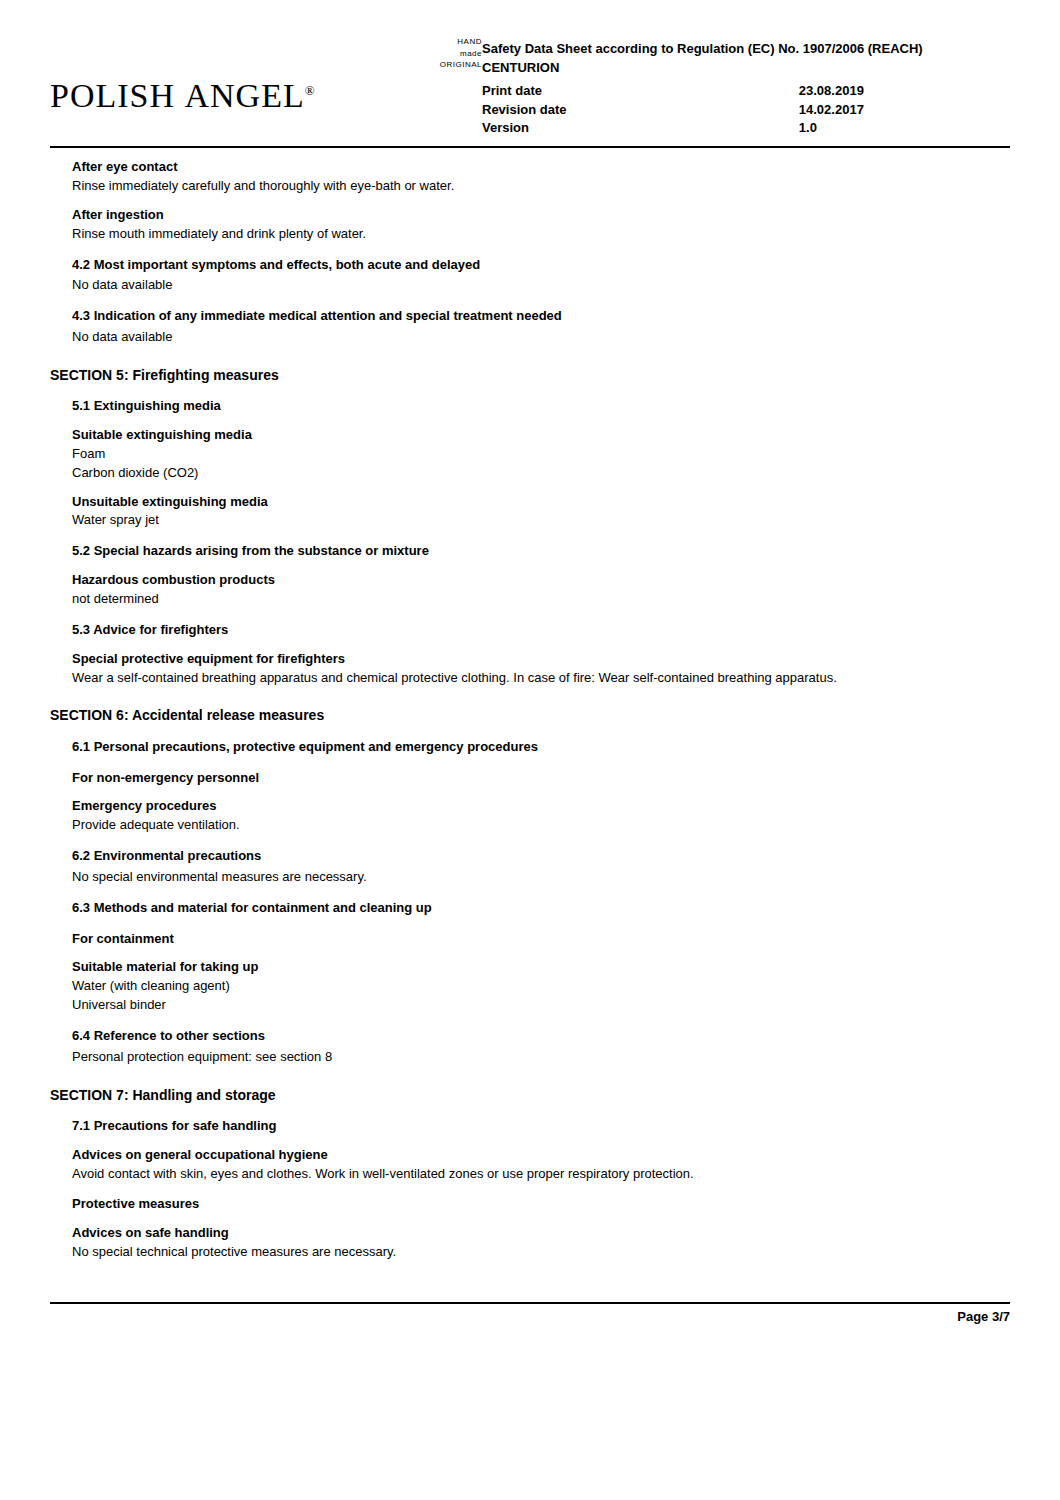HAND
made
ORIGINAL
POLISH ANGEL®
Safety Data Sheet according to Regulation (EC) No. 1907/2006 (REACH)
CENTURION
| Print date | 23.08.2019 |
| Revision date | 14.02.2017 |
| Version | 1.0 |
After eye contact
Rinse immediately carefully and thoroughly with eye-bath or water.
After ingestion
Rinse mouth immediately and drink plenty of water.
4.2 Most important symptoms and effects, both acute and delayed
No data available
4.3 Indication of any immediate medical attention and special treatment needed
No data available
SECTION 5: Firefighting measures
5.1 Extinguishing media
Suitable extinguishing media
Foam
Carbon dioxide (CO2)
Unsuitable extinguishing media
Water spray jet
5.2 Special hazards arising from the substance or mixture
Hazardous combustion products
not determined
5.3 Advice for firefighters
Special protective equipment for firefighters
Wear a self-contained breathing apparatus and chemical protective clothing. In case of fire: Wear self-contained breathing apparatus.
SECTION 6: Accidental release measures
6.1 Personal precautions, protective equipment and emergency procedures
For non-emergency personnel
Emergency procedures
Provide adequate ventilation.
6.2 Environmental precautions
No special environmental measures are necessary.
6.3 Methods and material for containment and cleaning up
For containment
Suitable material for taking up
Water (with cleaning agent)
Universal binder
6.4 Reference to other sections
Personal protection equipment: see section 8
SECTION 7: Handling and storage
7.1 Precautions for safe handling
Advices on general occupational hygiene
Avoid contact with skin, eyes and clothes. Work in well-ventilated zones or use proper respiratory protection.
Protective measures
Advices on safe handling
No special technical protective measures are necessary.
Page 3/7